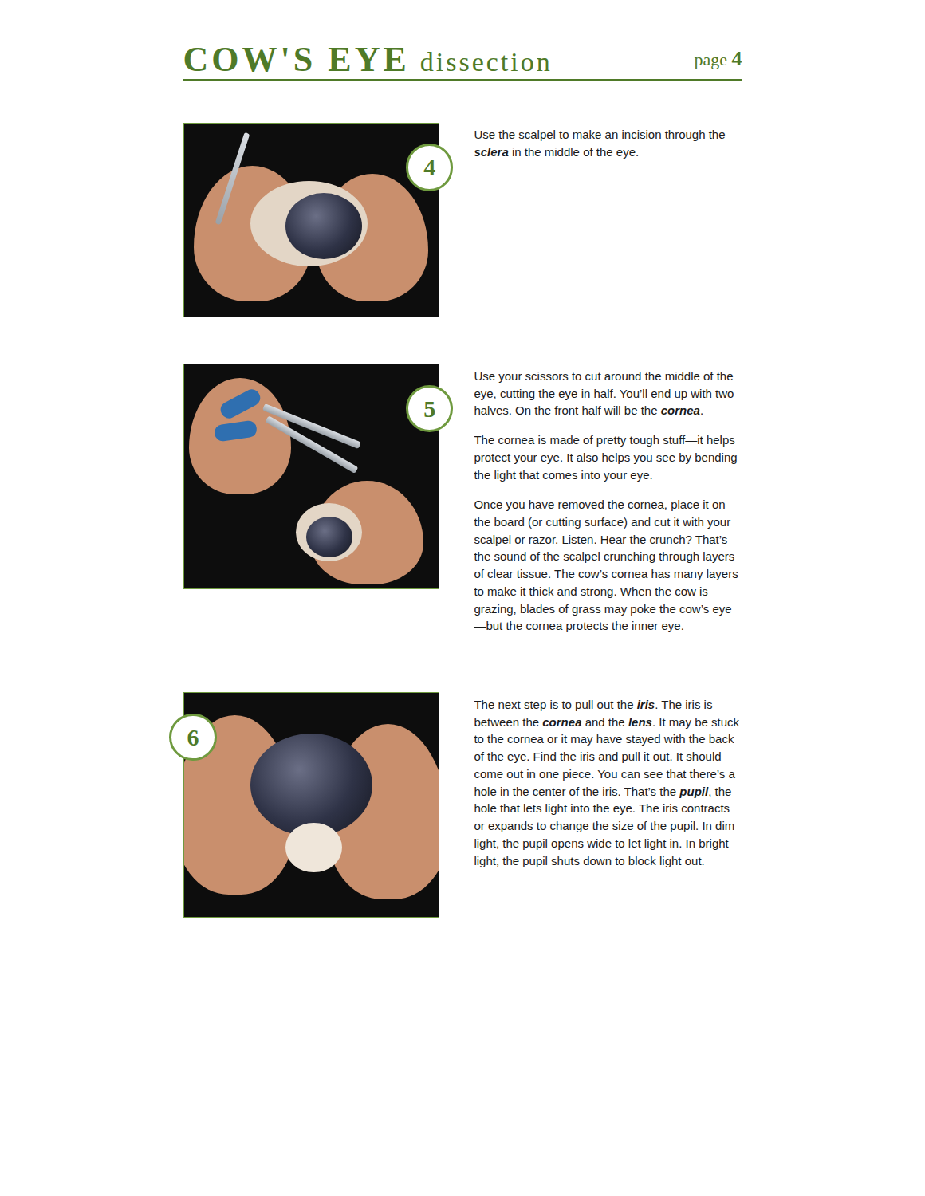COW'S EYE dissection
page 4
4
Use the scalpel to make an incision through the sclera in the middle of the eye.
5
Use your scissors to cut around the middle of the eye, cutting the eye in half. You’ll end up with two halves. On the front half will be the cornea.
The cornea is made of pretty tough stuff—it helps protect your eye. It also helps you see by bending the light that comes into your eye.
Once you have removed the cornea, place it on the board (or cutting surface) and cut it with your scalpel or razor. Listen. Hear the crunch? That’s the sound of the scalpel crunching through layers of clear tissue. The cow’s cornea has many layers to make it thick and strong. When the cow is grazing, blades of grass may poke the cow’s eye—but the cornea protects the inner eye.
6
The next step is to pull out the iris. The iris is between the cornea and the lens. It may be stuck to the cornea or it may have stayed with the back of the eye. Find the iris and pull it out. It should come out in one piece. You can see that there’s a hole in the center of the iris. That’s the pupil, the hole that lets light into the eye. The iris contracts or expands to change the size of the pupil. In dim light, the pupil opens wide to let light in. In bright light, the pupil shuts down to block light out.